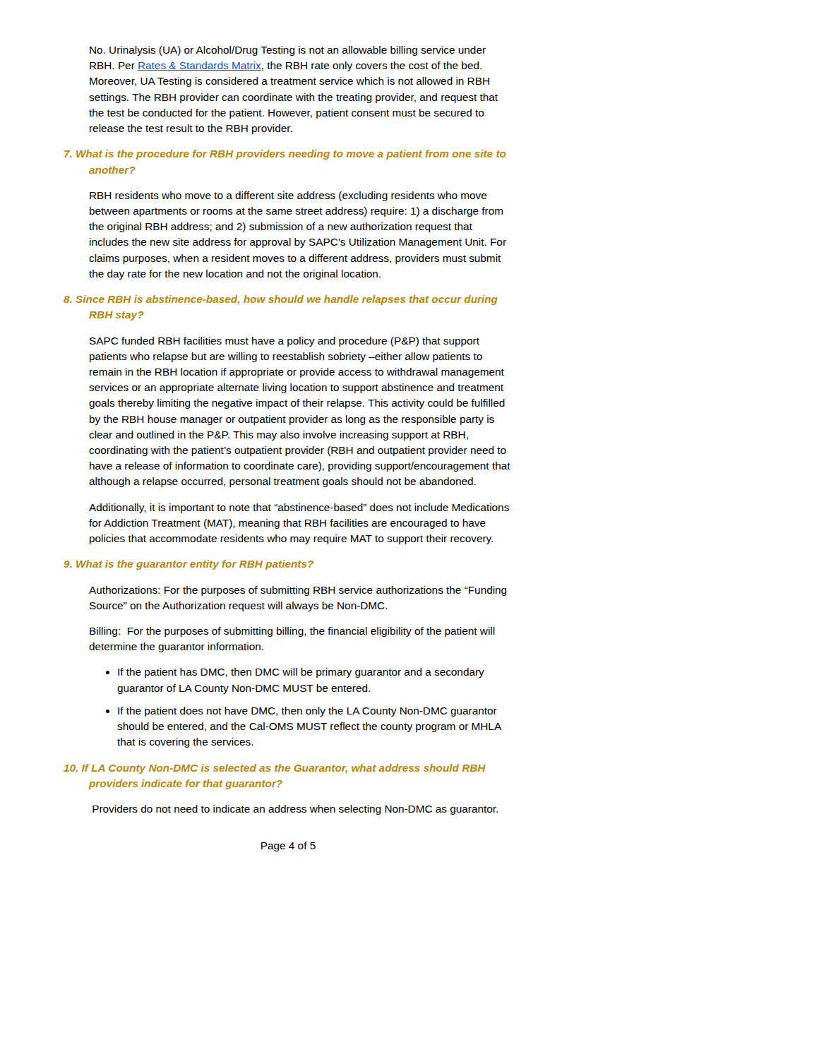No. Urinalysis (UA) or Alcohol/Drug Testing is not an allowable billing service under RBH. Per Rates & Standards Matrix, the RBH rate only covers the cost of the bed. Moreover, UA Testing is considered a treatment service which is not allowed in RBH settings. The RBH provider can coordinate with the treating provider, and request that the test be conducted for the patient. However, patient consent must be secured to release the test result to the RBH provider.
What is the procedure for RBH providers needing to move a patient from one site to another?
RBH residents who move to a different site address (excluding residents who move between apartments or rooms at the same street address) require: 1) a discharge from the original RBH address; and 2) submission of a new authorization request that includes the new site address for approval by SAPC’s Utilization Management Unit. For claims purposes, when a resident moves to a different address, providers must submit the day rate for the new location and not the original location.
Since RBH is abstinence-based, how should we handle relapses that occur during RBH stay?
SAPC funded RBH facilities must have a policy and procedure (P&P) that support patients who relapse but are willing to reestablish sobriety –either allow patients to remain in the RBH location if appropriate or provide access to withdrawal management services or an appropriate alternate living location to support abstinence and treatment goals thereby limiting the negative impact of their relapse. This activity could be fulfilled by the RBH house manager or outpatient provider as long as the responsible party is clear and outlined in the P&P. This may also involve increasing support at RBH, coordinating with the patient’s outpatient provider (RBH and outpatient provider need to have a release of information to coordinate care), providing support/encouragement that although a relapse occurred, personal treatment goals should not be abandoned.
Additionally, it is important to note that “abstinence-based” does not include Medications for Addiction Treatment (MAT), meaning that RBH facilities are encouraged to have policies that accommodate residents who may require MAT to support their recovery.
What is the guarantor entity for RBH patients?
Authorizations: For the purposes of submitting RBH service authorizations the “Funding Source” on the Authorization request will always be Non-DMC.
Billing: For the purposes of submitting billing, the financial eligibility of the patient will determine the guarantor information.
If the patient has DMC, then DMC will be primary guarantor and a secondary guarantor of LA County Non-DMC MUST be entered.
If the patient does not have DMC, then only the LA County Non-DMC guarantor should be entered, and the Cal-OMS MUST reflect the county program or MHLA that is covering the services.
If LA County Non-DMC is selected as the Guarantor, what address should RBH providers indicate for that guarantor?
Providers do not need to indicate an address when selecting Non-DMC as guarantor.
Page 4 of 5